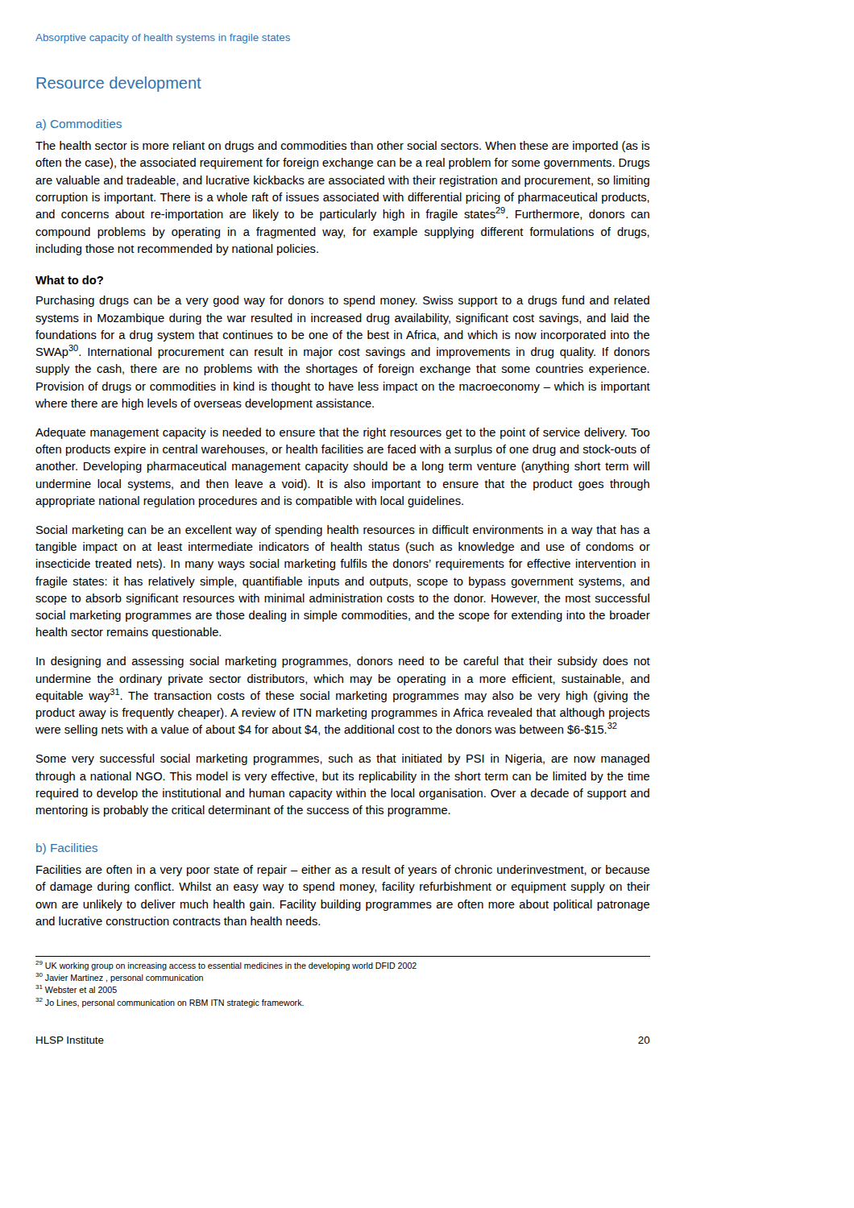Absorptive capacity of health systems in fragile states
Resource development
a) Commodities
The health sector is more reliant on drugs and commodities than other social sectors. When these are imported (as is often the case), the associated requirement for foreign exchange can be a real problem for some governments. Drugs are valuable and tradeable, and lucrative kickbacks are associated with their registration and procurement, so limiting corruption is important. There is a whole raft of issues associated with differential pricing of pharmaceutical products, and concerns about re-importation are likely to be particularly high in fragile states29. Furthermore, donors can compound problems by operating in a fragmented way, for example supplying different formulations of drugs, including those not recommended by national policies.
What to do?
Purchasing drugs can be a very good way for donors to spend money. Swiss support to a drugs fund and related systems in Mozambique during the war resulted in increased drug availability, significant cost savings, and laid the foundations for a drug system that continues to be one of the best in Africa, and which is now incorporated into the SWAp30. International procurement can result in major cost savings and improvements in drug quality. If donors supply the cash, there are no problems with the shortages of foreign exchange that some countries experience. Provision of drugs or commodities in kind is thought to have less impact on the macroeconomy – which is important where there are high levels of overseas development assistance.
Adequate management capacity is needed to ensure that the right resources get to the point of service delivery. Too often products expire in central warehouses, or health facilities are faced with a surplus of one drug and stock-outs of another. Developing pharmaceutical management capacity should be a long term venture (anything short term will undermine local systems, and then leave a void). It is also important to ensure that the product goes through appropriate national regulation procedures and is compatible with local guidelines.
Social marketing can be an excellent way of spending health resources in difficult environments in a way that has a tangible impact on at least intermediate indicators of health status (such as knowledge and use of condoms or insecticide treated nets). In many ways social marketing fulfils the donors’ requirements for effective intervention in fragile states: it has relatively simple, quantifiable inputs and outputs, scope to bypass government systems, and scope to absorb significant resources with minimal administration costs to the donor. However, the most successful social marketing programmes are those dealing in simple commodities, and the scope for extending into the broader health sector remains questionable.
In designing and assessing social marketing programmes, donors need to be careful that their subsidy does not undermine the ordinary private sector distributors, which may be operating in a more efficient, sustainable, and equitable way31. The transaction costs of these social marketing programmes may also be very high (giving the product away is frequently cheaper). A review of ITN marketing programmes in Africa revealed that although projects were selling nets with a value of about $4 for about $4, the additional cost to the donors was between $6-$15.32
Some very successful social marketing programmes, such as that initiated by PSI in Nigeria, are now managed through a national NGO. This model is very effective, but its replicability in the short term can be limited by the time required to develop the institutional and human capacity within the local organisation. Over a decade of support and mentoring is probably the critical determinant of the success of this programme.
b) Facilities
Facilities are often in a very poor state of repair – either as a result of years of chronic underinvestment, or because of damage during conflict. Whilst an easy way to spend money, facility refurbishment or equipment supply on their own are unlikely to deliver much health gain. Facility building programmes are often more about political patronage and lucrative construction contracts than health needs.
29 UK working group on increasing access to essential medicines in the developing world DFID 2002
30 Javier Martinez , personal communication
31 Webster et al 2005
32 Jo Lines, personal communication on RBM ITN strategic framework.
HLSP Institute 20